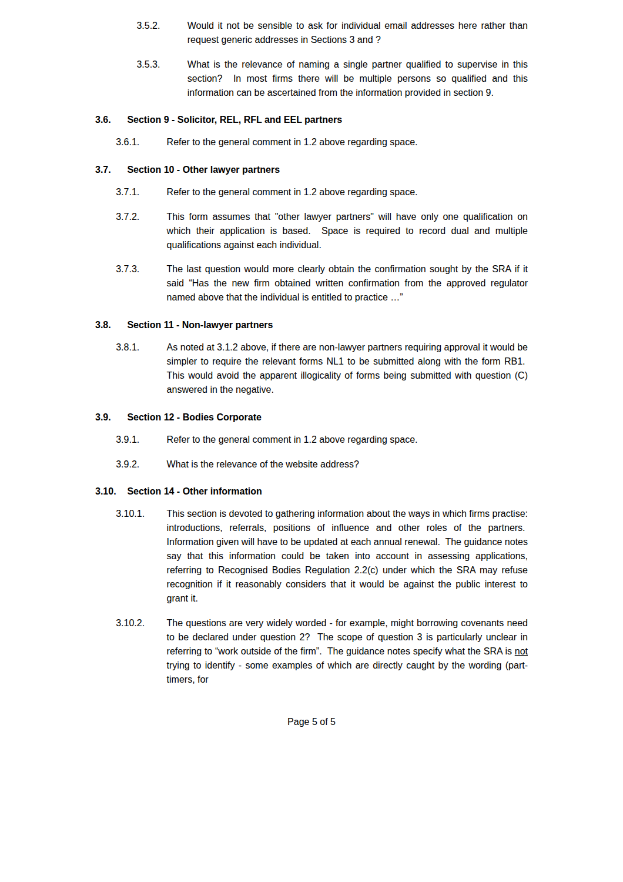3.5.2.
Would it not be sensible to ask for individual email addresses here rather than request generic addresses in Sections 3 and ?
3.5.3.
What is the relevance of naming a single partner qualified to supervise in this section? In most firms there will be multiple persons so qualified and this information can be ascertained from the information provided in section 9.
3.6. Section 9 - Solicitor, REL, RFL and EEL partners
3.6.1.
Refer to the general comment in 1.2 above regarding space.
3.7. Section 10 - Other lawyer partners
3.7.1.
Refer to the general comment in 1.2 above regarding space.
3.7.2.
This form assumes that "other lawyer partners" will have only one qualification on which their application is based. Space is required to record dual and multiple qualifications against each individual.
3.7.3.
The last question would more clearly obtain the confirmation sought by the SRA if it said “Has the new firm obtained written confirmation from the approved regulator named above that the individual is entitled to practice …”
3.8. Section 11 - Non-lawyer partners
3.8.1.
As noted at 3.1.2 above, if there are non-lawyer partners requiring approval it would be simpler to require the relevant forms NL1 to be submitted along with the form RB1. This would avoid the apparent illogicality of forms being submitted with question (C) answered in the negative.
3.9. Section 12 - Bodies Corporate
3.9.1.
Refer to the general comment in 1.2 above regarding space.
3.9.2.
What is the relevance of the website address?
3.10. Section 14 - Other information
3.10.1.
This section is devoted to gathering information about the ways in which firms practise: introductions, referrals, positions of influence and other roles of the partners. Information given will have to be updated at each annual renewal. The guidance notes say that this information could be taken into account in assessing applications, referring to Recognised Bodies Regulation 2.2(c) under which the SRA may refuse recognition if it reasonably considers that it would be against the public interest to grant it.
3.10.2.
The questions are very widely worded - for example, might borrowing covenants need to be declared under question 2? The scope of question 3 is particularly unclear in referring to “work outside of the firm”. The guidance notes specify what the SRA is not trying to identify - some examples of which are directly caught by the wording (part-timers, for
Page 5 of 5